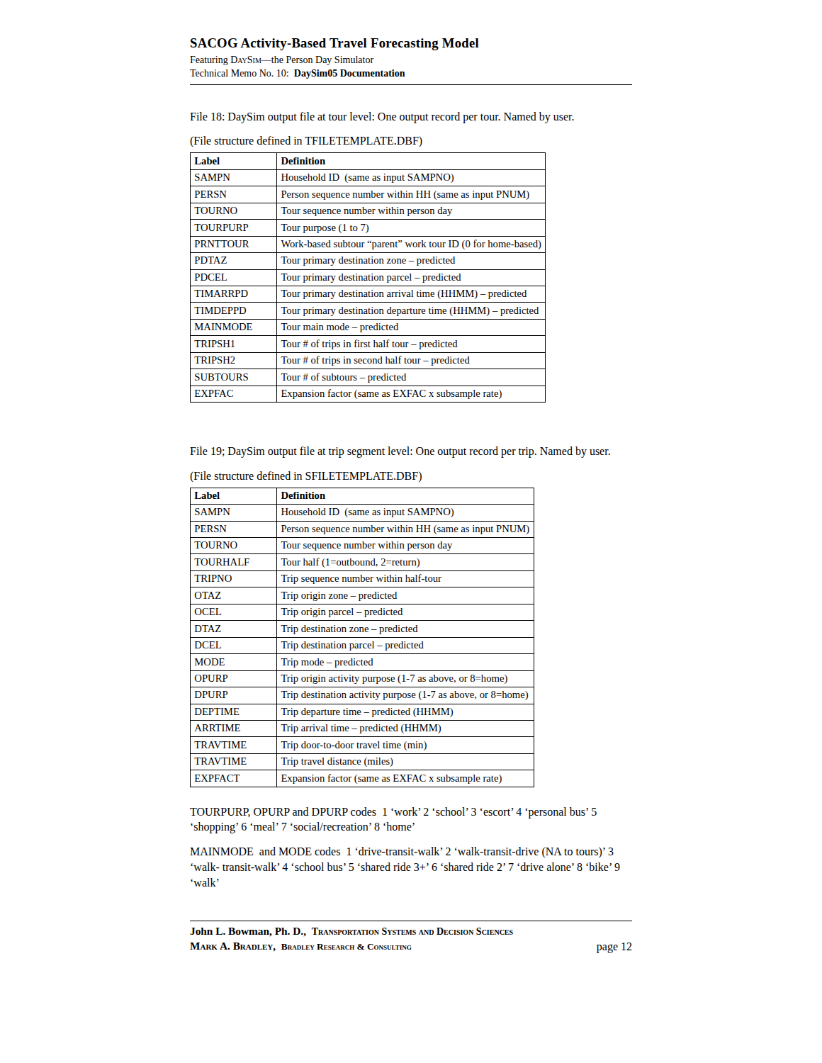SACOG Activity-Based Travel Forecasting Model
Featuring DaySim—the Person Day Simulator
Technical Memo No. 10: DaySim05 Documentation
File 18: DaySim output file at tour level: One output record per tour. Named by user.
(File structure defined in TFILETEMPLATE.DBF)
| Label | Definition |
| --- | --- |
| SAMPN | Household ID (same as input SAMPNO) |
| PERSN | Person sequence number within HH (same as input PNUM) |
| TOURNO | Tour sequence number within person day |
| TOURPURP | Tour purpose (1 to 7) |
| PRNTTOUR | Work-based subtour “parent” work tour ID (0 for home-based) |
| PDTAZ | Tour primary destination zone – predicted |
| PDCEL | Tour primary destination parcel – predicted |
| TIMARRPD | Tour primary destination arrival time (HHMM) – predicted |
| TIMDEPPD | Tour primary destination departure time (HHMM) – predicted |
| MAINMODE | Tour main mode – predicted |
| TRIPSH1 | Tour # of trips in first half tour – predicted |
| TRIPSH2 | Tour # of trips in second half tour – predicted |
| SUBTOURS | Tour # of subtours – predicted |
| EXPFAC | Expansion factor (same as EXFAC x subsample rate) |
File 19; DaySim output file at trip segment level: One output record per trip. Named by user.
(File structure defined in SFILETEMPLATE.DBF)
| Label | Definition |
| --- | --- |
| SAMPN | Household ID (same as input SAMPNO) |
| PERSN | Person sequence number within HH (same as input PNUM) |
| TOURNO | Tour sequence number within person day |
| TOURHALF | Tour half (1=outbound, 2=return) |
| TRIPNO | Trip sequence number within half-tour |
| OTAZ | Trip origin zone – predicted |
| OCEL | Trip origin parcel – predicted |
| DTAZ | Trip destination zone – predicted |
| DCEL | Trip destination parcel – predicted |
| MODE | Trip mode – predicted |
| OPURP | Trip origin activity purpose (1-7 as above, or 8=home) |
| DPURP | Trip destination activity purpose (1-7 as above, or 8=home) |
| DEPTIME | Trip departure time – predicted (HHMM) |
| ARRTIME | Trip arrival time – predicted (HHMM) |
| TRAVTIME | Trip door-to-door travel time (min) |
| TRAVTIME | Trip travel distance (miles) |
| EXPFACT | Expansion factor (same as EXFAC x subsample rate) |
TOURPURP, OPURP and DPURP codes 1 ‘work’ 2 ‘school’ 3 ‘escort’ 4 ‘personal bus’ 5 ‘shopping’ 6 ‘meal’ 7 ‘social/recreation’ 8 ‘home’
MAINMODE and MODE codes 1 ‘drive-transit-walk’ 2 ‘walk-transit-drive (NA to tours)’ 3 ‘walk- transit-walk’ 4 ‘school bus’ 5 ‘shared ride 3+’ 6 ‘shared ride 2’ 7 ‘drive alone’ 8 ‘bike’ 9 ‘walk’
John L. Bowman, Ph. D., Transportation Systems and Decision Sciences
page 12 Mark A. Bradley, Bradley Research & Consulting